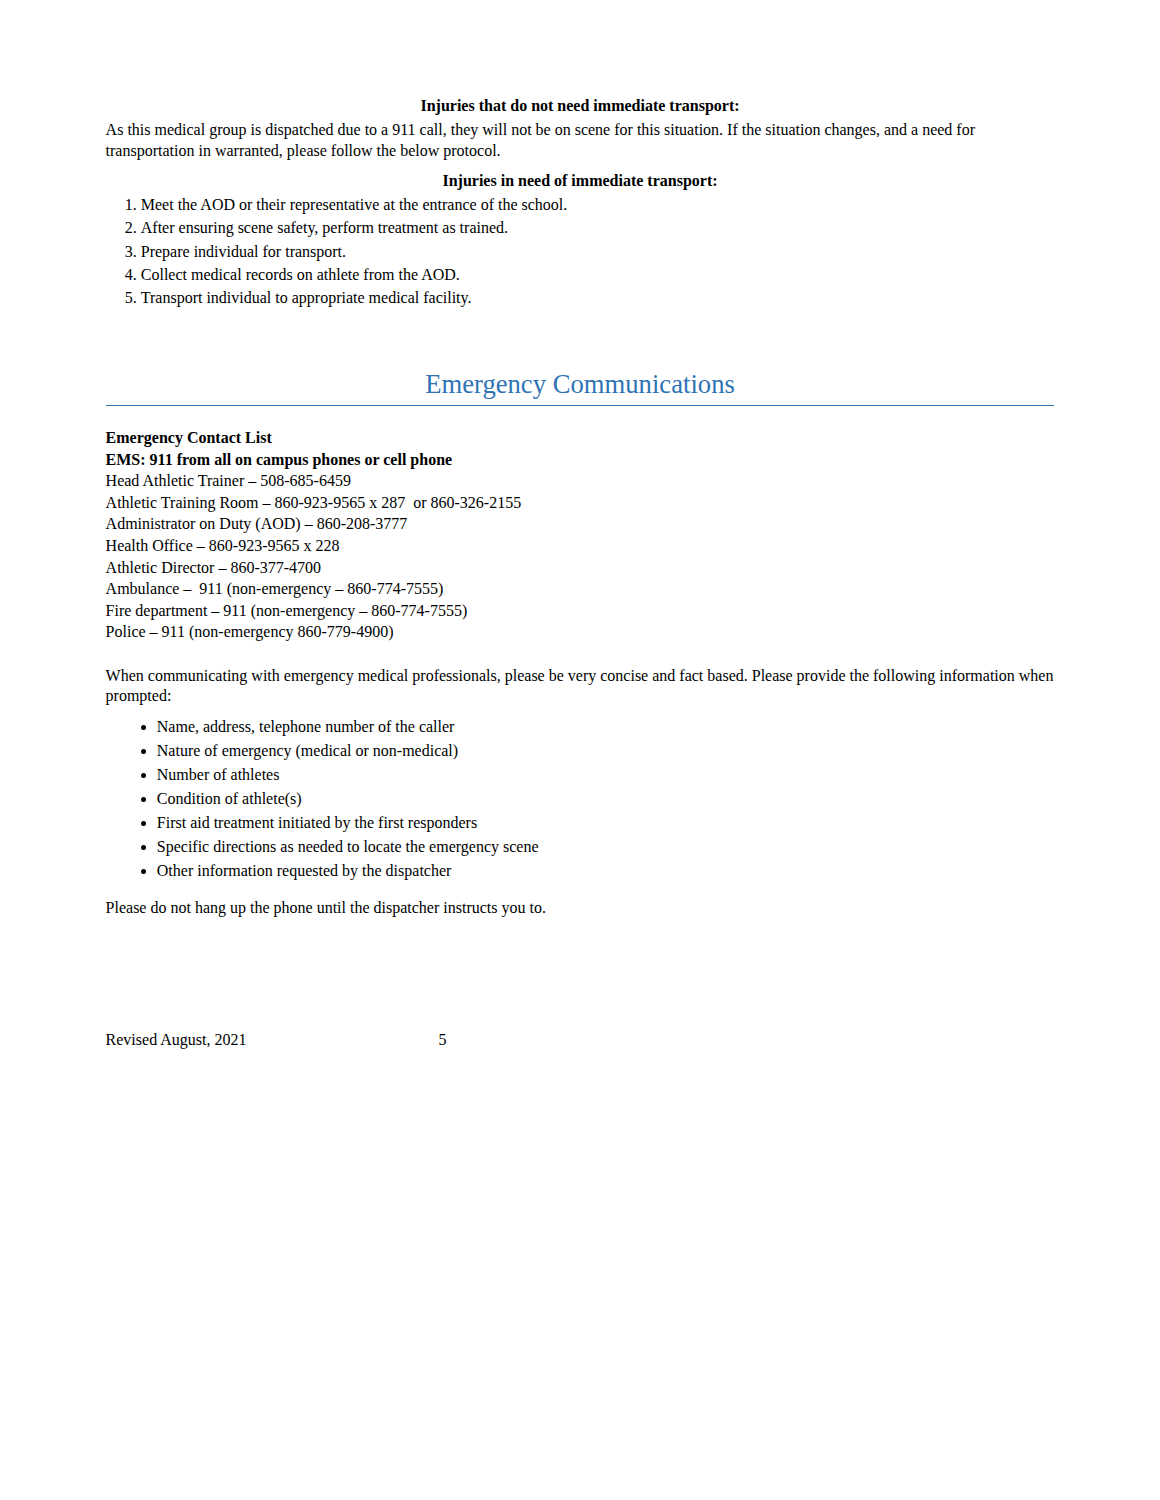Injuries that do not need immediate transport:
As this medical group is dispatched due to a 911 call, they will not be on scene for this situation. If the situation changes, and a need for transportation in warranted, please follow the below protocol.
Injuries in need of immediate transport:
Meet the AOD or their representative at the entrance of the school.
After ensuring scene safety, perform treatment as trained.
Prepare individual for transport.
Collect medical records on athlete from the AOD.
Transport individual to appropriate medical facility.
Emergency Communications
Emergency Contact List
EMS: 911 from all on campus phones or cell phone
Head Athletic Trainer – 508-685-6459
Athletic Training Room – 860-923-9565 x 287 or 860-326-2155
Administrator on Duty (AOD) – 860-208-3777
Health Office – 860-923-9565 x 228
Athletic Director – 860-377-4700
Ambulance – 911 (non-emergency – 860-774-7555)
Fire department – 911 (non-emergency – 860-774-7555)
Police – 911 (non-emergency 860-779-4900)
When communicating with emergency medical professionals, please be very concise and fact based. Please provide the following information when prompted:
Name, address, telephone number of the caller
Nature of emergency (medical or non-medical)
Number of athletes
Condition of athlete(s)
First aid treatment initiated by the first responders
Specific directions as needed to locate the emergency scene
Other information requested by the dispatcher
Please do not hang up the phone until the dispatcher instructs you to.
Revised August, 2021 5